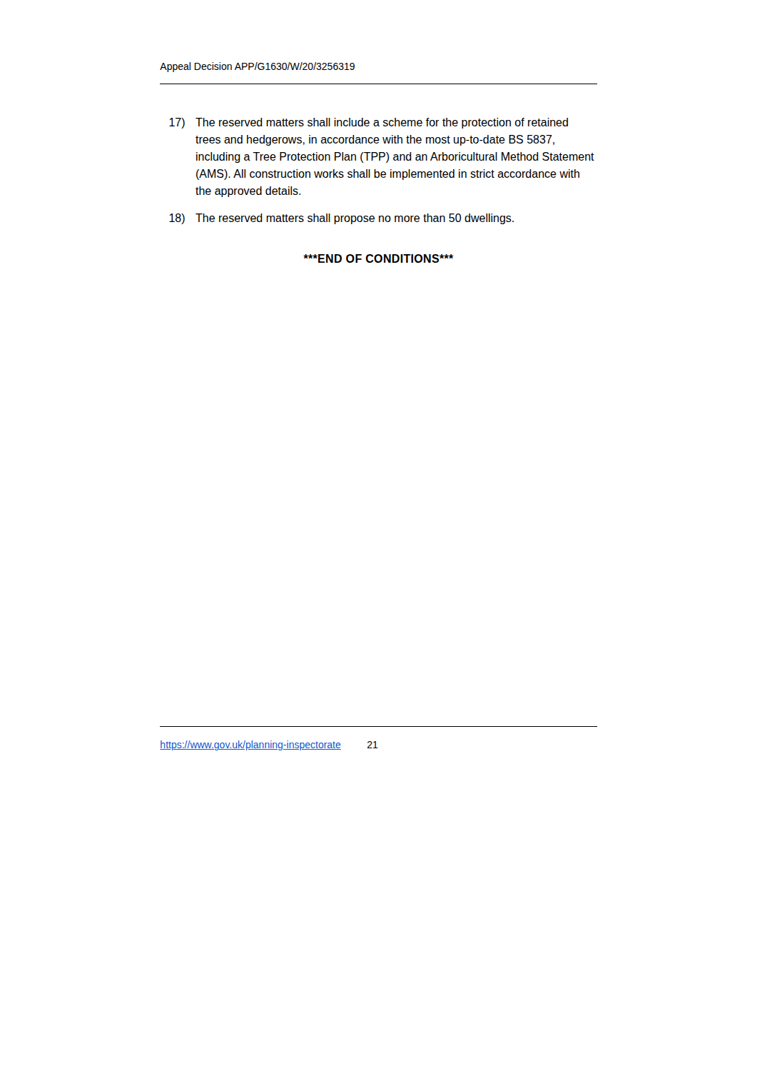Appeal Decision APP/G1630/W/20/3256319
17) The reserved matters shall include a scheme for the protection of retained trees and hedgerows, in accordance with the most up-to-date BS 5837, including a Tree Protection Plan (TPP) and an Arboricultural Method Statement (AMS). All construction works shall be implemented in strict accordance with the approved details.
18) The reserved matters shall propose no more than 50 dwellings.
***END OF CONDITIONS***
https://www.gov.uk/planning-inspectorate 21